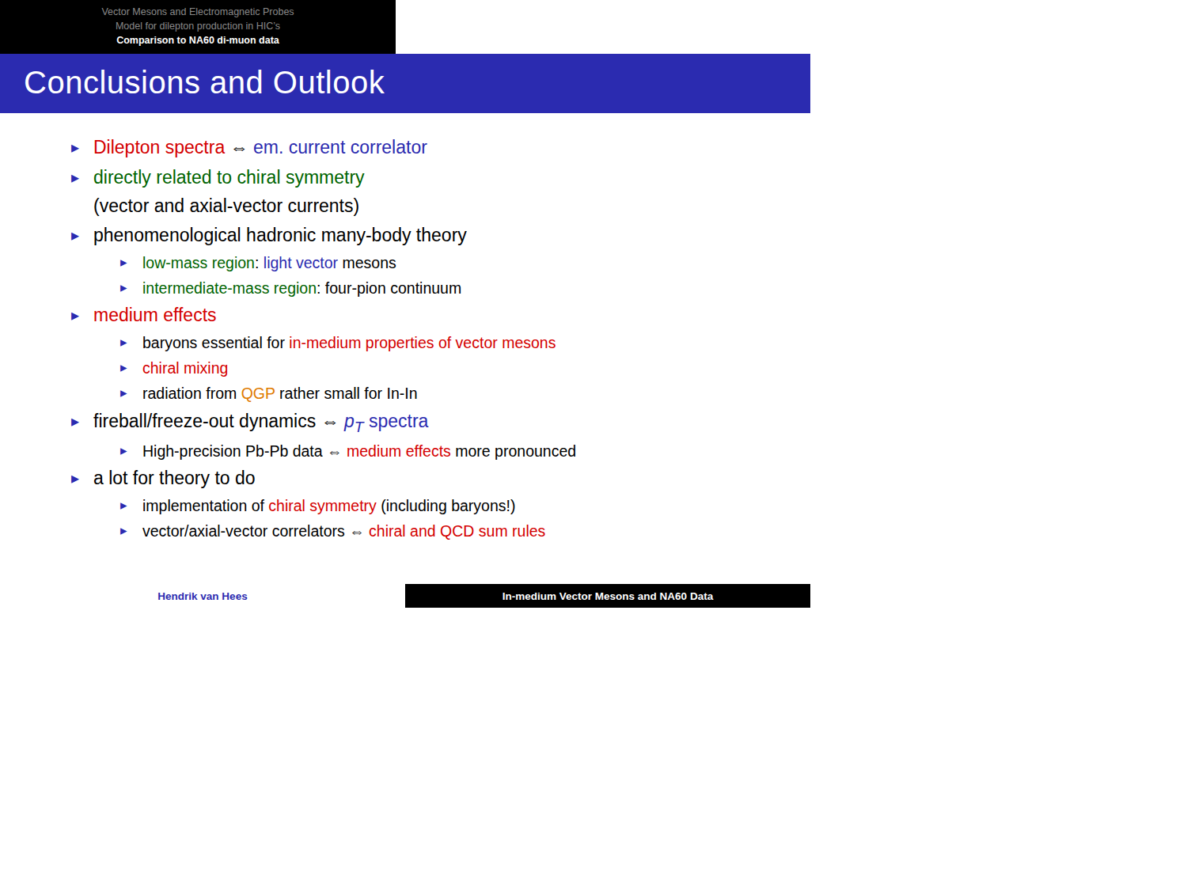Vector Mesons and Electromagnetic Probes
Model for dilepton production in HIC’s
Comparison to NA60 di-muon data
Conclusions and Outlook
Dilepton spectra ⇔ em. current correlator
directly related to chiral symmetry
(vector and axial-vector currents)
phenomenological hadronic many-body theory
low-mass region: light vector mesons
intermediate-mass region: four-pion continuum
medium effects
baryons essential for in-medium properties of vector mesons
chiral mixing
radiation from QGP rather small for In-In
fireball/freeze-out dynamics ⇔ pT spectra
High-precision Pb-Pb data ⇔ medium effects more pronounced
a lot for theory to do
implementation of chiral symmetry (including baryons!)
vector/axial-vector correlators ⇔ chiral and QCD sum rules
Hendrik van Hees
In-medium Vector Mesons and NA60 Data